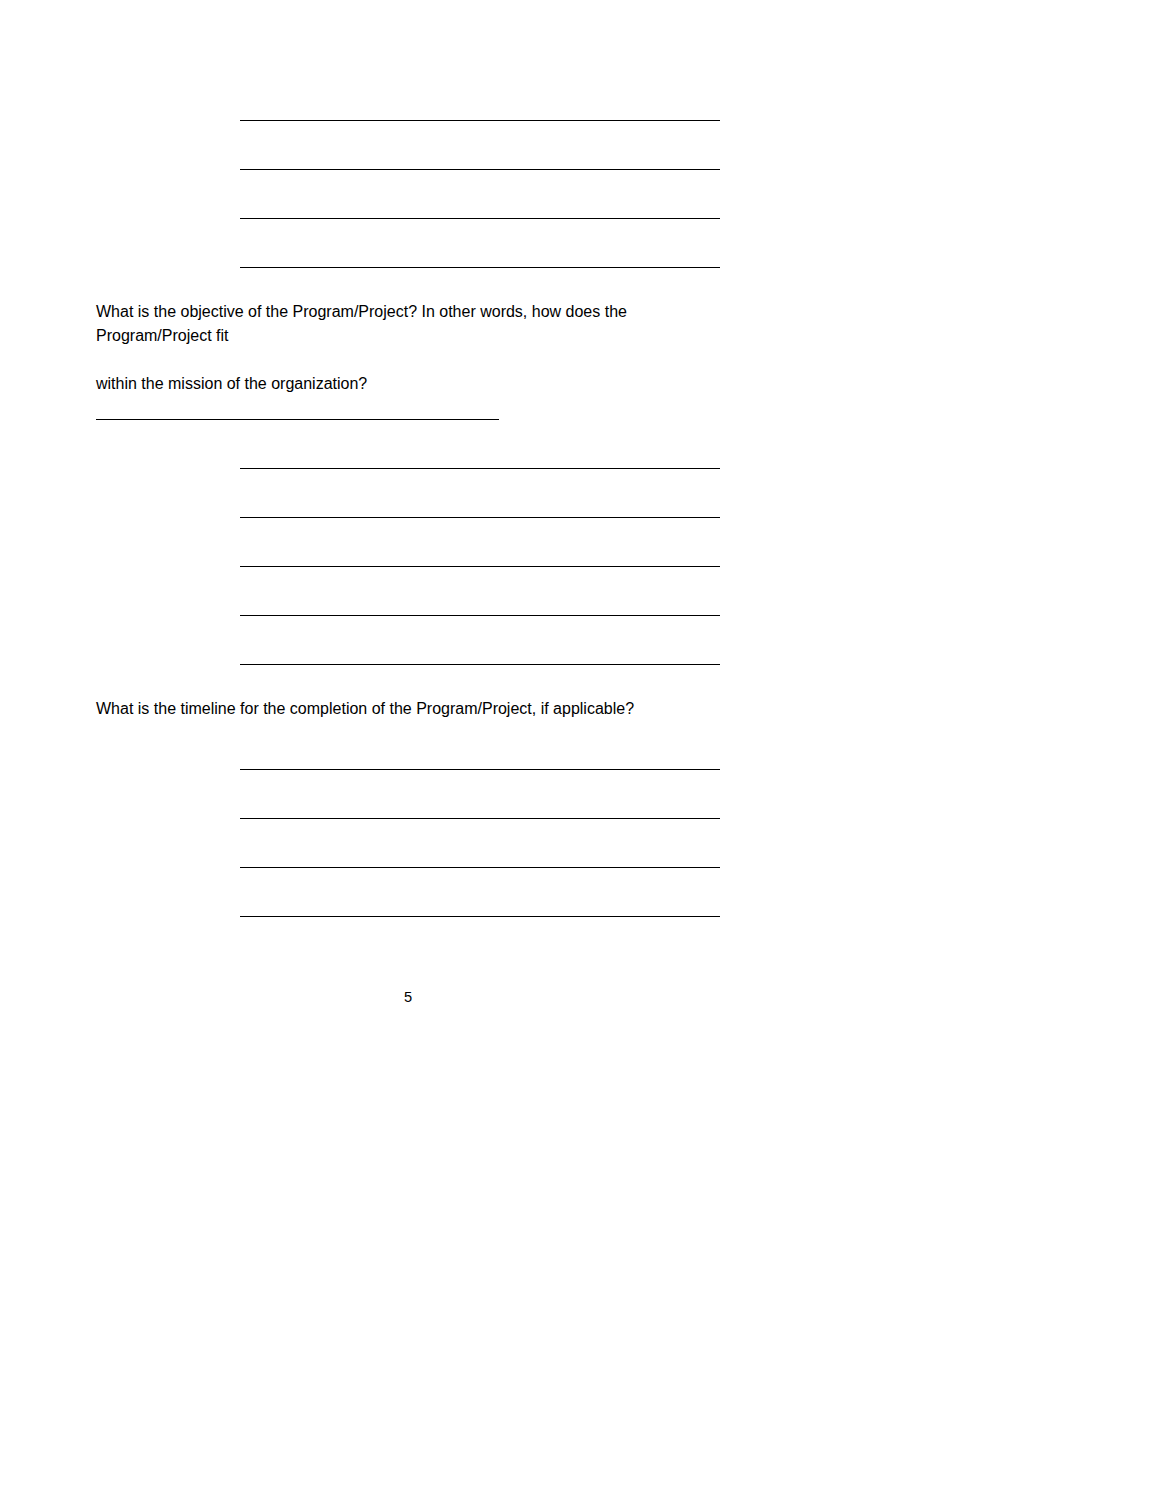What is the objective of the Program/Project? In other words, how does the Program/Project fit within the mission of the organization?
What is the timeline for the completion of the Program/Project, if applicable?
5